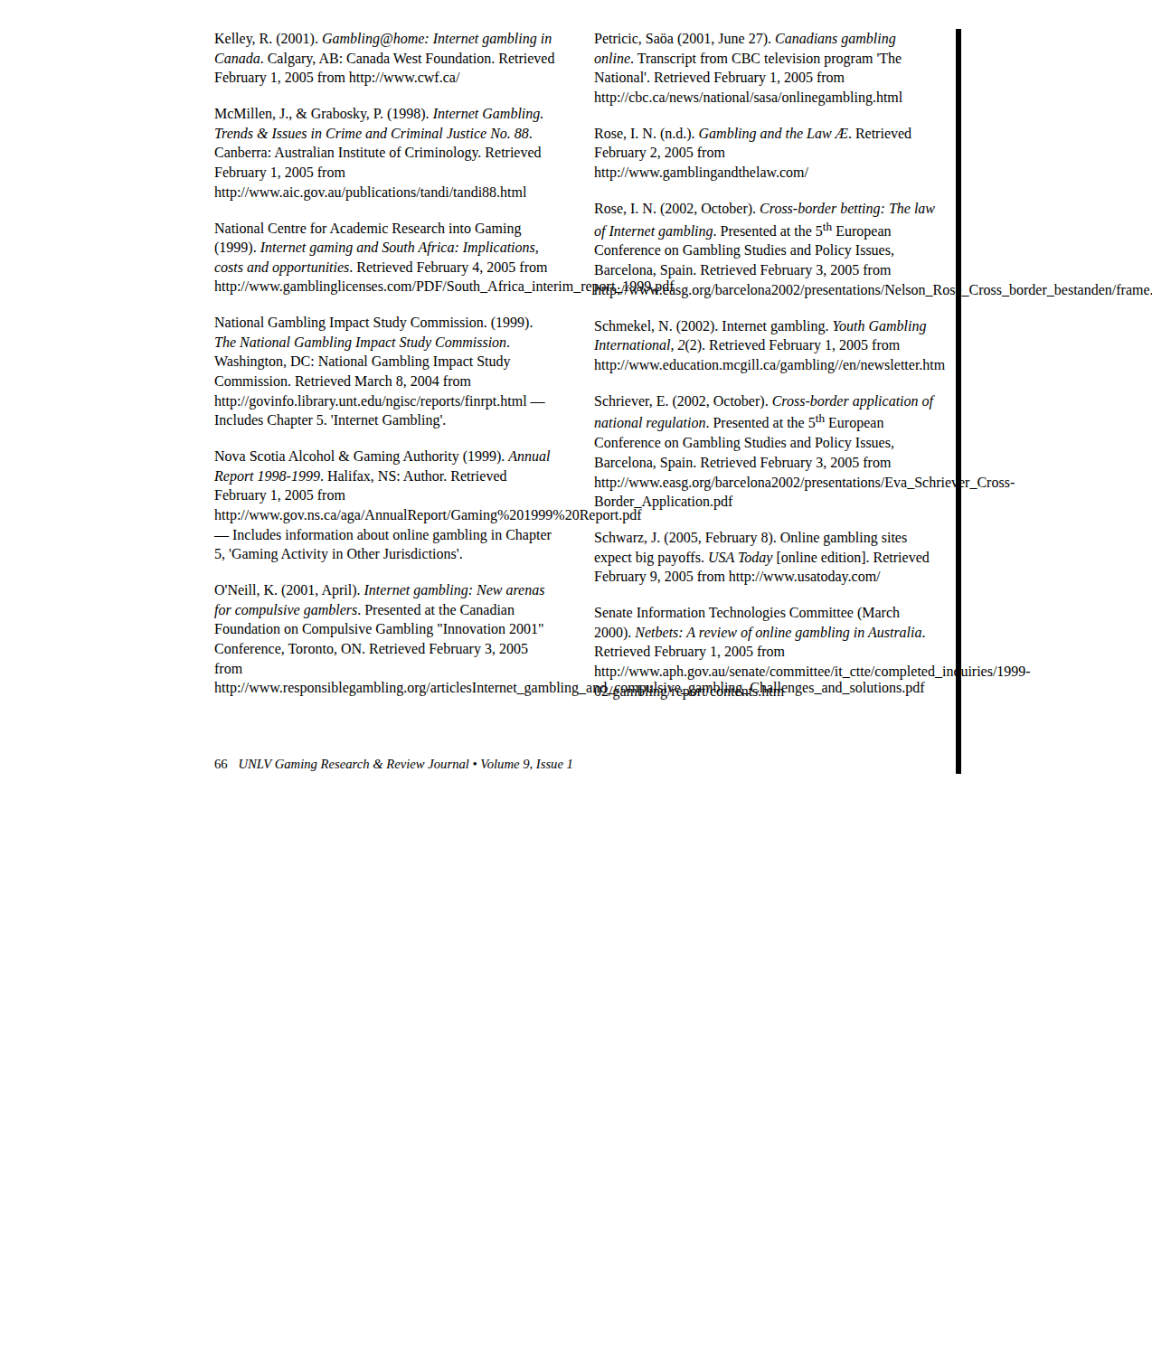Kelley, R. (2001). Gambling@home: Internet gambling in Canada. Calgary, AB: Canada West Foundation. Retrieved February 1, 2005 from http://www.cwf.ca/
McMillen, J., & Grabosky, P. (1998). Internet Gambling. Trends & Issues in Crime and Criminal Justice No. 88. Canberra: Australian Institute of Criminology. Retrieved February 1, 2005 from http://www.aic.gov.au/publications/tandi/tandi88.html
National Centre for Academic Research into Gaming (1999). Internet gaming and South Africa: Implications, costs and opportunities. Retrieved February 4, 2005 from http://www.gamblinglicenses.com/PDF/South_Africa_interim_report_1999.pdf
National Gambling Impact Study Commission. (1999). The National Gambling Impact Study Commission. Washington, DC: National Gambling Impact Study Commission. Retrieved March 8, 2004 from http://govinfo.library.unt.edu/ngisc/reports/finrpt.html — Includes Chapter 5. 'Internet Gambling'.
Nova Scotia Alcohol & Gaming Authority (1999). Annual Report 1998-1999. Halifax, NS: Author. Retrieved February 1, 2005 from http://www.gov.ns.ca/aga/AnnualReport/Gaming%201999%20Report.pdf — Includes information about online gambling in Chapter 5, 'Gaming Activity in Other Jurisdictions'.
O'Neill, K. (2001, April). Internet gambling: New arenas for compulsive gamblers. Presented at the Canadian Foundation on Compulsive Gambling "Innovation 2001" Conference, Toronto, ON. Retrieved February 3, 2005 from http://www.responsiblegambling.org/articlesInternet_gambling_and_compulsive_gambling_Challenges_and_solutions.pdf
Petricic, Saöa (2001, June 27). Canadians gambling online. Transcript from CBC television program 'The National'. Retrieved February 1, 2005 from http://cbc.ca/news/national/sasa/onlinegambling.html
Rose, I. N. (n.d.). Gambling and the Law Æ. Retrieved February 2, 2005 from http://www.gamblingandthelaw.com/
Rose, I. N. (2002, October). Cross-border betting: The law of Internet gambling. Presented at the 5th European Conference on Gambling Studies and Policy Issues, Barcelona, Spain. Retrieved February 3, 2005 from http://www.easg.org/barcelona2002/presentations/Nelson_Rose_Cross_border_bestanden/frame.htm
Schmekel, N. (2002). Internet gambling. Youth Gambling International, 2(2). Retrieved February 1, 2005 from http://www.education.mcgill.ca/gambling//en/newsletter.htm
Schriever, E. (2002, October). Cross-border application of national regulation. Presented at the 5th European Conference on Gambling Studies and Policy Issues, Barcelona, Spain. Retrieved February 3, 2005 from http://www.easg.org/barcelona2002/presentations/Eva_Schriever_Cross-Border_Application.pdf
Schwarz, J. (2005, February 8). Online gambling sites expect big payoffs. USA Today [online edition]. Retrieved February 9, 2005 from http://www.usatoday.com/
Senate Information Technologies Committee (March 2000). Netbets: A review of online gambling in Australia. Retrieved February 1, 2005 from http://www.aph.gov.au/senate/committee/it_ctte/completed_inquiries/1999-02/gambling/report/contents.htm
66 UNLV Gaming Research & Review Journal • Volume 9, Issue 1